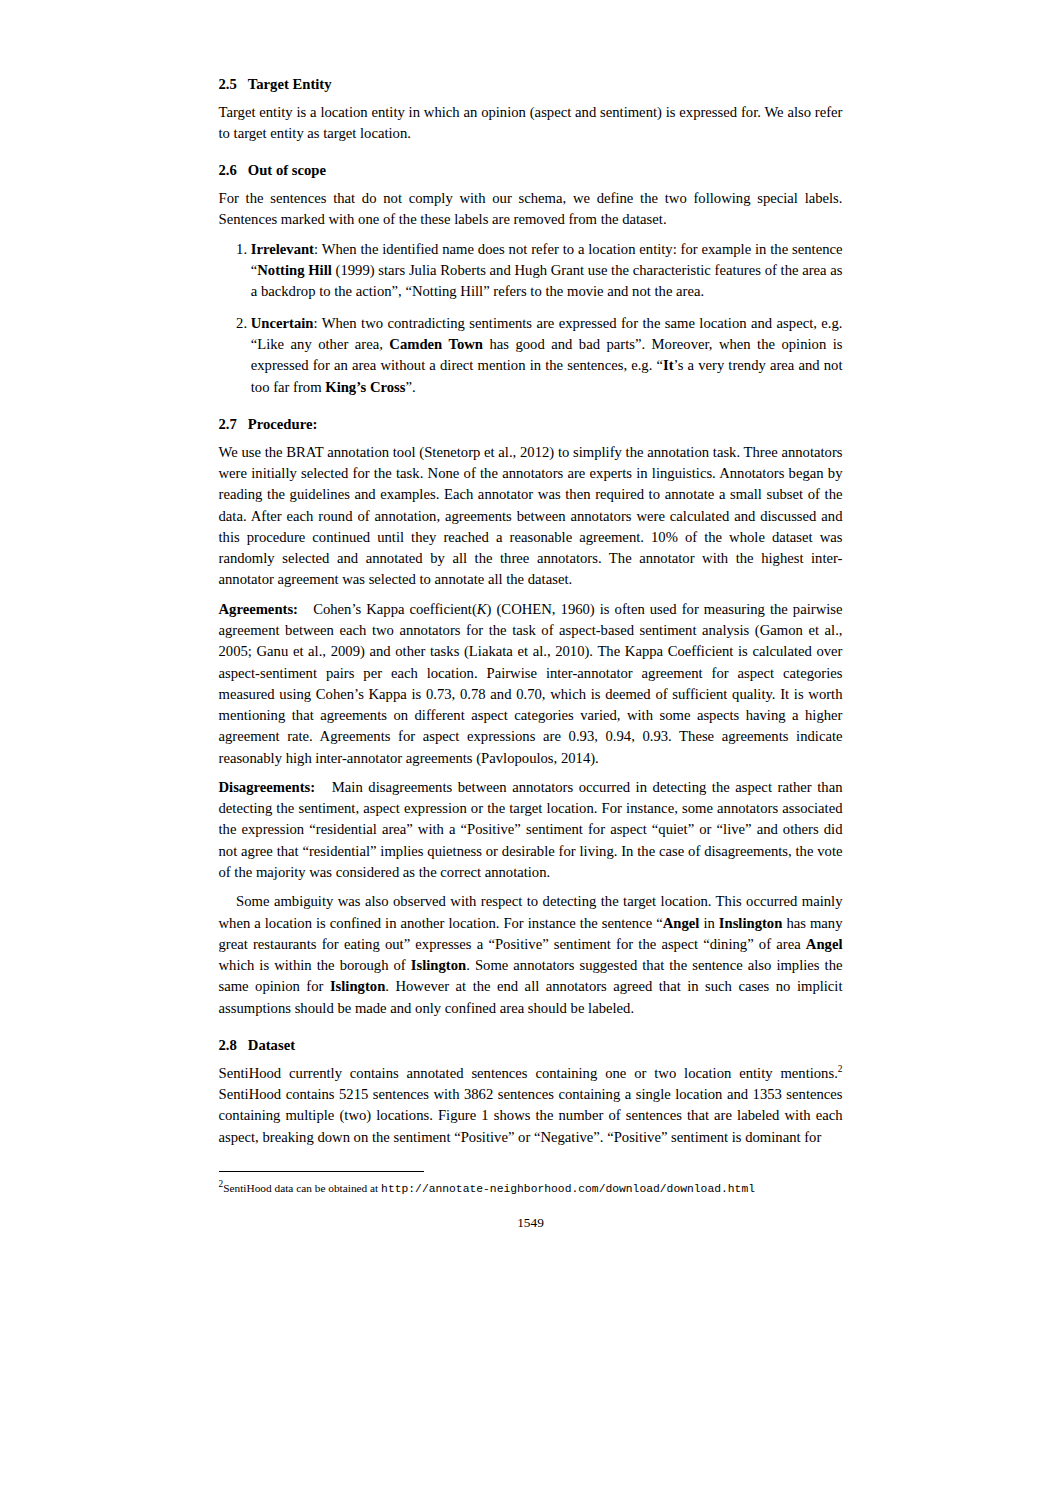2.5 Target Entity
Target entity is a location entity in which an opinion (aspect and sentiment) is expressed for. We also refer to target entity as target location.
2.6 Out of scope
For the sentences that do not comply with our schema, we define the two following special labels. Sentences marked with one of the these labels are removed from the dataset.
Irrelevant: When the identified name does not refer to a location entity: for example in the sentence “Notting Hill (1999) stars Julia Roberts and Hugh Grant use the characteristic features of the area as a backdrop to the action”, “Notting Hill” refers to the movie and not the area.
Uncertain: When two contradicting sentiments are expressed for the same location and aspect, e.g. “Like any other area, Camden Town has good and bad parts”. Moreover, when the opinion is expressed for an area without a direct mention in the sentences, e.g. “It’s a very trendy area and not too far from King’s Cross”.
2.7 Procedure:
We use the BRAT annotation tool (Stenetorp et al., 2012) to simplify the annotation task. Three annotators were initially selected for the task. None of the annotators are experts in linguistics. Annotators began by reading the guidelines and examples. Each annotator was then required to annotate a small subset of the data. After each round of annotation, agreements between annotators were calculated and discussed and this procedure continued until they reached a reasonable agreement. 10% of the whole dataset was randomly selected and annotated by all the three annotators. The annotator with the highest inter-annotator agreement was selected to annotate all the dataset.
Agreements: Cohen’s Kappa coefficient(K) (COHEN, 1960) is often used for measuring the pairwise agreement between each two annotators for the task of aspect-based sentiment analysis (Gamon et al., 2005; Ganu et al., 2009) and other tasks (Liakata et al., 2010). The Kappa Coefficient is calculated over aspect-sentiment pairs per each location. Pairwise inter-annotator agreement for aspect categories measured using Cohen’s Kappa is 0.73, 0.78 and 0.70, which is deemed of sufficient quality. It is worth mentioning that agreements on different aspect categories varied, with some aspects having a higher agreement rate. Agreements for aspect expressions are 0.93, 0.94, 0.93. These agreements indicate reasonably high inter-annotator agreements (Pavlopoulos, 2014).
Disagreements: Main disagreements between annotators occurred in detecting the aspect rather than detecting the sentiment, aspect expression or the target location. For instance, some annotators associated the expression “residential area” with a “Positive” sentiment for aspect “quiet” or “live” and others did not agree that “residential” implies quietness or desirable for living. In the case of disagreements, the vote of the majority was considered as the correct annotation.
Some ambiguity was also observed with respect to detecting the target location. This occurred mainly when a location is confined in another location. For instance the sentence “Angel in Inslington has many great restaurants for eating out” expresses a “Positive” sentiment for the aspect “dining” of area Angel which is within the borough of Islington. Some annotators suggested that the sentence also implies the same opinion for Islington. However at the end all annotators agreed that in such cases no implicit assumptions should be made and only confined area should be labeled.
2.8 Dataset
SentiHood currently contains annotated sentences containing one or two location entity mentions.2 SentiHood contains 5215 sentences with 3862 sentences containing a single location and 1353 sentences containing multiple (two) locations. Figure 1 shows the number of sentences that are labeled with each aspect, breaking down on the sentiment “Positive” or “Negative”. “Positive” sentiment is dominant for
2SentiHood data can be obtained at http://annotate-neighborhood.com/download/download.html
1549